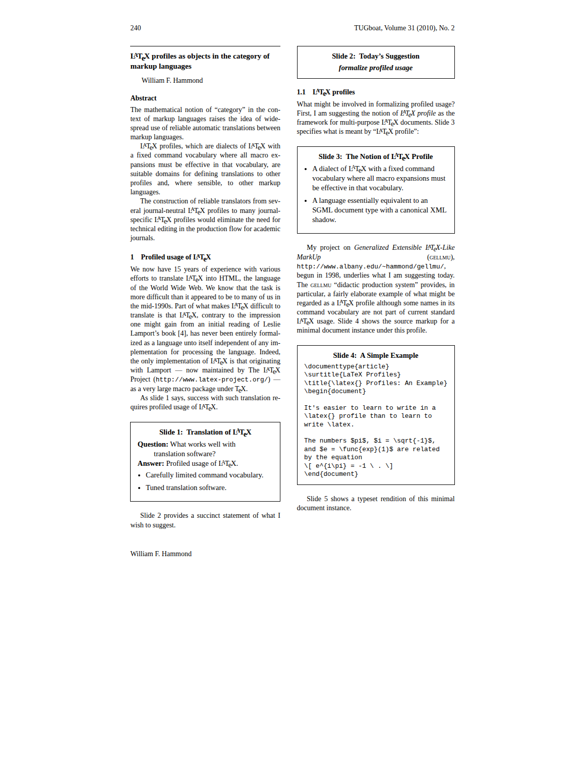240 TUGboat, Volume 31 (2010), No. 2
LaTe X profiles as objects in the category of markup languages
William F. Hammond
Abstract
The mathematical notion of “category” in the context of markup languages raises the idea of widespread use of reliable automatic translations between markup languages.
LaTe X profiles, which are dialects of LaTe X with a fixed command vocabulary where all macro expansions must be effective in that vocabulary, are suitable domains for defining translations to other profiles and, where sensible, to other markup languages.
The construction of reliable translators from several journal-neutral LaTe X profiles to many journal-specific LaTe X profiles would eliminate the need for technical editing in the production flow for academic journals.
1 Profiled usage of LaTe X
We now have 15 years of experience with various efforts to translate LaTe X into HTML, the language of the World Wide Web. We know that the task is more difficult than it appeared to be to many of us in the mid-1990s. Part of what makes LaTe X difficult to translate is that LaTe X, contrary to the impression one might gain from an initial reading of Leslie Lamport’s book [4], has never been entirely formalized as a language unto itself independent of any implementation for processing the language. Indeed, the only implementation of LaTe X is that originating with Lamport — now maintained by The LaTe X Project (http://www.latex-project.org/) — as a very large macro package under Te X.
As slide 1 says, success with such translation requires profiled usage of LaTe X.
Slide 1: Translation of LaTe X
Question: What works well with translation software? Answer: Profiled usage of LaTe X.
Carefully limited command vocabulary.
Tuned translation software.
Slide 2 provides a succinct statement of what I wish to suggest.
William F. Hammond
Slide 2: Today’s Suggestion
formalize profiled usage
1.1 LaTe X profiles
What might be involved in formalizing profiled usage? First, I am suggesting the notion of LaTe X profile as the framework for multi-purpose LaTe X documents. Slide 3 specifies what is meant by “LaTe X profile”:
Slide 3: The Notion of LaTe X Profile
A dialect of LaTe X with a fixed command vocabulary where all macro expansions must be effective in that vocabulary.
A language essentially equivalent to an SGML document type with a canonical XML shadow.
My project on Generalized Extensible LaTe X-Like MarkUp (gellmu), http://www.albany.edu/~hammond/gellmu/, begun in 1998, underlies what I am suggesting today. The gellmu “didactic production system” provides, in particular, a fairly elaborate example of what might be regarded as a LaTe X profile although some names in its command vocabulary are not part of current standard LaTe X usage. Slide 4 shows the source markup for a minimal document instance under this profile.
Slide 4: A Simple Example
\documenttype{article}
\surtitle{LaTeX Profiles}
\title{\latex{} Profiles: An Example}
\begin{document}

It's easier to learn to write in a
\latex{} profile than to learn to
write \latex.

The numbers $pi$, $i = \sqrt{-1}$,
and $e = \func{exp}(1)$ are related
by the equation
\[ e^{i\pi} = -1 \ . \]
\end{document}
Slide 5 shows a typeset rendition of this minimal document instance.